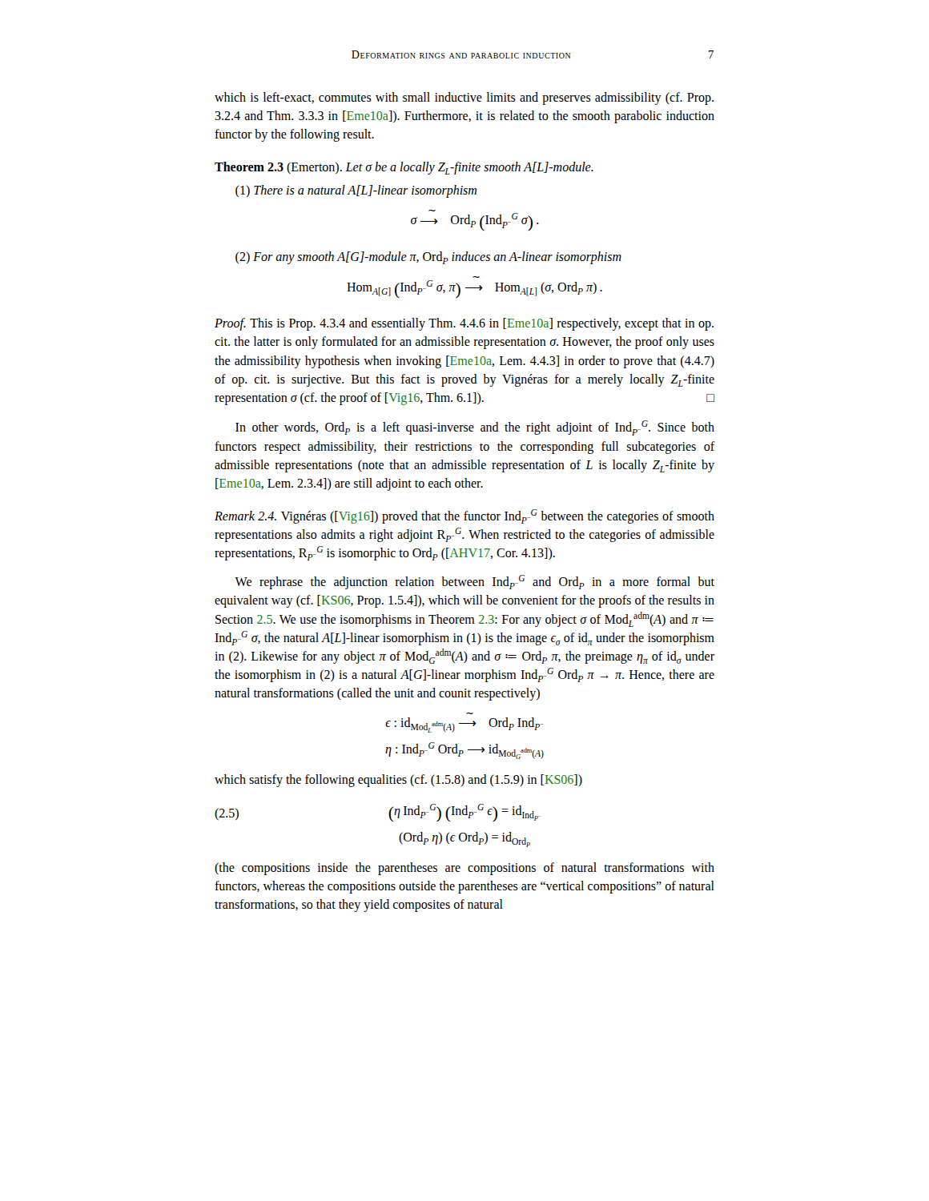Deformation rings and parabolic induction 7
which is left-exact, commutes with small inductive limits and preserves admissibility (cf. Prop. 3.2.4 and Thm. 3.3.3 in [Eme10a]). Furthermore, it is related to the smooth parabolic induction functor by the following result.
Theorem 2.3 (Emerton). Let σ be a locally ZL-finite smooth A[L]-module.
There is a natural A[L]-linear isomorphism
σ ⟶∼ OrdP (IndP−G σ) .
For any smooth A[G]-module π, OrdP induces an A-linear isomorphism
HomA[G] (IndP−G σ, π) ⟶∼ HomA[L] (σ, OrdP π) .
Proof. This is Prop. 4.3.4 and essentially Thm. 4.4.6 in [Eme10a] respectively, except that in op. cit. the latter is only formulated for an admissible representation σ. However, the proof only uses the admissibility hypothesis when invoking [Eme10a, Lem. 4.4.3] in order to prove that (4.4.7) of op. cit. is surjective. But this fact is proved by Vignéras for a merely locally ZL-finite representation σ (cf. the proof of [Vig16, Thm. 6.1]).□
In other words, OrdP is a left quasi-inverse and the right adjoint of IndP−G. Since both functors respect admissibility, their restrictions to the corresponding full subcategories of admissible representations (note that an admissible representation of L is locally ZL-finite by [Eme10a, Lem. 2.3.4]) are still adjoint to each other.
Remark 2.4. Vignéras ([Vig16]) proved that the functor IndP−G between the categories of smooth representations also admits a right adjoint RP−G. When restricted to the categories of admissible representations, RP−G is isomorphic to OrdP ([AHV17, Cor. 4.13]).
We rephrase the adjunction relation between IndP−G and OrdP in a more formal but equivalent way (cf. [KS06, Prop. 1.5.4]), which will be convenient for the proofs of the results in Section 2.5. We use the isomorphisms in Theorem 2.3: For any object σ of ModLadm(A) and π ≔ IndP−G σ, the natural A[L]-linear isomorphism in (1) is the image ϵσ of idπ under the isomorphism in (2). Likewise for any object π of ModGadm(A) and σ ≔ OrdP π, the preimage ηπ of idσ under the isomorphism in (2) is a natural A[G]-linear morphism IndP−G OrdP π → π. Hence, there are natural transformations (called the unit and counit respectively)
ϵ : idModLadm(A) ⟶∼ OrdP IndP−
η : IndP−G OrdP ⟶ idModGadm(A)
which satisfy the following equalities (cf. (1.5.8) and (1.5.9) in [KS06])
(2.5) (η IndP−G) (IndP−G ϵ) = idIndP−
(OrdP η) (ϵ OrdP) = idOrdP
(the compositions inside the parentheses are compositions of natural transformations with functors, whereas the compositions outside the parentheses are “vertical compositions” of natural transformations, so that they yield composites of natural